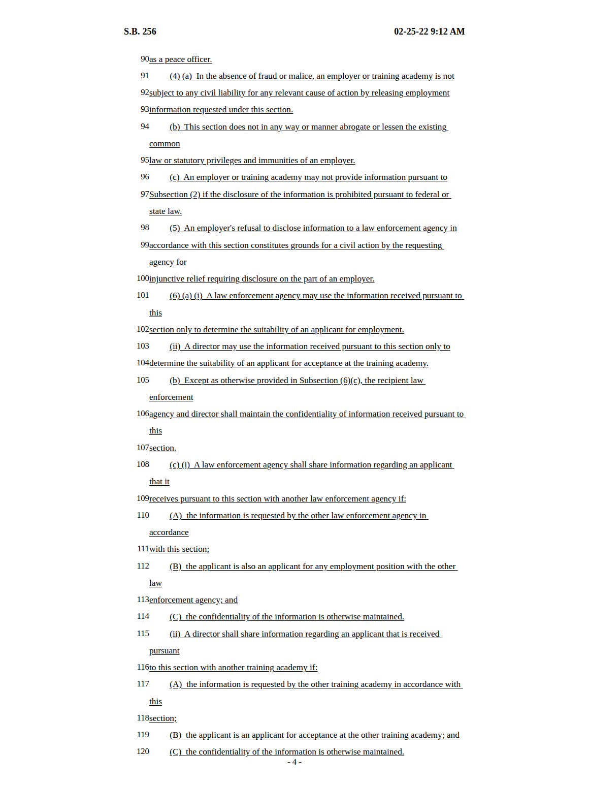S.B. 256 02-25-22 9:12 AM
| 90 | as a peace officer. |
| 91 | (4) (a) In the absence of fraud or malice, an employer or training academy is not |
| 92 | subject to any civil liability for any relevant cause of action by releasing employment |
| 93 | information requested under this section. |
| 94 | (b) This section does not in any way or manner abrogate or lessen the existing common |
| 95 | law or statutory privileges and immunities of an employer. |
| 96 | (c) An employer or training academy may not provide information pursuant to |
| 97 | Subsection (2) if the disclosure of the information is prohibited pursuant to federal or state law. |
| 98 | (5) An employer's refusal to disclose information to a law enforcement agency in |
| 99 | accordance with this section constitutes grounds for a civil action by the requesting agency for |
| 100 | injunctive relief requiring disclosure on the part of an employer. |
| 101 | (6) (a) (i) A law enforcement agency may use the information received pursuant to this |
| 102 | section only to determine the suitability of an applicant for employment. |
| 103 | (ii) A director may use the information received pursuant to this section only to |
| 104 | determine the suitability of an applicant for acceptance at the training academy. |
| 105 | (b) Except as otherwise provided in Subsection (6)(c), the recipient law enforcement |
| 106 | agency and director shall maintain the confidentiality of information received pursuant to this |
| 107 | section. |
| 108 | (c) (i) A law enforcement agency shall share information regarding an applicant that it |
| 109 | receives pursuant to this section with another law enforcement agency if: |
| 110 | (A) the information is requested by the other law enforcement agency in accordance |
| 111 | with this section; |
| 112 | (B) the applicant is also an applicant for any employment position with the other law |
| 113 | enforcement agency; and |
| 114 | (C) the confidentiality of the information is otherwise maintained. |
| 115 | (ii) A director shall share information regarding an applicant that is received pursuant |
| 116 | to this section with another training academy if: |
| 117 | (A) the information is requested by the other training academy in accordance with this |
| 118 | section; |
| 119 | (B) the applicant is an applicant for acceptance at the other training academy; and |
| 120 | (C) the confidentiality of the information is otherwise maintained. |
- 4 -